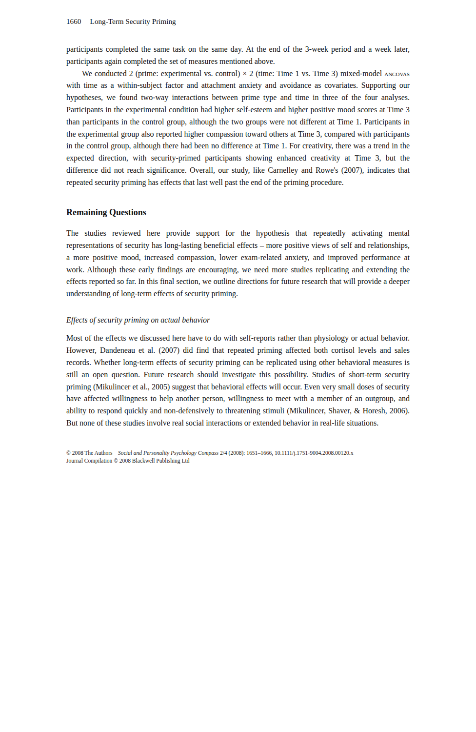1660 Long-Term Security Priming
participants completed the same task on the same day. At the end of the 3-week period and a week later, participants again completed the set of measures mentioned above.
We conducted 2 (prime: experimental vs. control) × 2 (time: Time 1 vs. Time 3) mixed-model ancovas with time as a within-subject factor and attachment anxiety and avoidance as covariates. Supporting our hypotheses, we found two-way interactions between prime type and time in three of the four analyses. Participants in the experimental condition had higher self-esteem and higher positive mood scores at Time 3 than participants in the control group, although the two groups were not different at Time 1. Participants in the experimental group also reported higher compassion toward others at Time 3, compared with participants in the control group, although there had been no difference at Time 1. For creativity, there was a trend in the expected direction, with security-primed participants showing enhanced creativity at Time 3, but the difference did not reach significance. Overall, our study, like Carnelley and Rowe's (2007), indicates that repeated security priming has effects that last well past the end of the priming procedure.
Remaining Questions
The studies reviewed here provide support for the hypothesis that repeatedly activating mental representations of security has long-lasting beneficial effects – more positive views of self and relationships, a more positive mood, increased compassion, lower exam-related anxiety, and improved performance at work. Although these early findings are encouraging, we need more studies replicating and extending the effects reported so far. In this final section, we outline directions for future research that will provide a deeper understanding of long-term effects of security priming.
Effects of security priming on actual behavior
Most of the effects we discussed here have to do with self-reports rather than physiology or actual behavior. However, Dandeneau et al. (2007) did find that repeated priming affected both cortisol levels and sales records. Whether long-term effects of security priming can be replicated using other behavioral measures is still an open question. Future research should investigate this possibility. Studies of short-term security priming (Mikulincer et al., 2005) suggest that behavioral effects will occur. Even very small doses of security have affected willingness to help another person, willingness to meet with a member of an outgroup, and ability to respond quickly and non-defensively to threatening stimuli (Mikulincer, Shaver, & Horesh, 2006). But none of these studies involve real social interactions or extended behavior in real-life situations.
© 2008 The Authors Social and Personality Psychology Compass 2/4 (2008): 1651–1666, 10.1111/j.1751-9004.2008.00120.x
Journal Compilation © 2008 Blackwell Publishing Ltd